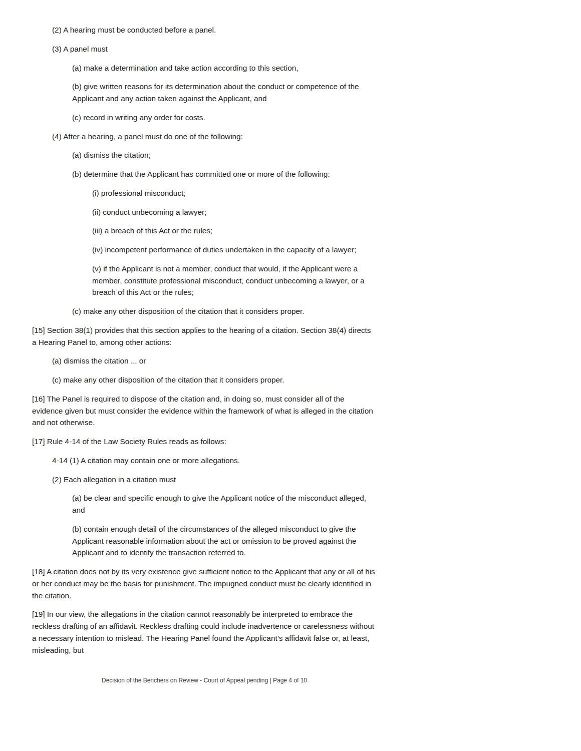(2) A hearing must be conducted before a panel.
(3) A panel must
(a) make a determination and take action according to this section,
(b) give written reasons for its determination about the conduct or competence of the Applicant and any action taken against the Applicant, and
(c) record in writing any order for costs.
(4) After a hearing, a panel must do one of the following:
(a) dismiss the citation;
(b) determine that the Applicant has committed one or more of the following:
(i) professional misconduct;
(ii) conduct unbecoming a lawyer;
(iii) a breach of this Act or the rules;
(iv) incompetent performance of duties undertaken in the capacity of a lawyer;
(v) if the Applicant is not a member, conduct that would, if the Applicant were a member, constitute professional misconduct, conduct unbecoming a lawyer, or a breach of this Act or the rules;
(c) make any other disposition of the citation that it considers proper.
[15] Section 38(1) provides that this section applies to the hearing of a citation. Section 38(4) directs a Hearing Panel to, among other actions:
(a) dismiss the citation ... or
(c) make any other disposition of the citation that it considers proper.
[16] The Panel is required to dispose of the citation and, in doing so, must consider all of the evidence given but must consider the evidence within the framework of what is alleged in the citation and not otherwise.
[17] Rule 4-14 of the Law Society Rules reads as follows:
4-14 (1) A citation may contain one or more allegations.
(2) Each allegation in a citation must
(a) be clear and specific enough to give the Applicant notice of the misconduct alleged, and
(b) contain enough detail of the circumstances of the alleged misconduct to give the Applicant reasonable information about the act or omission to be proved against the Applicant and to identify the transaction referred to.
[18] A citation does not by its very existence give sufficient notice to the Applicant that any or all of his or her conduct may be the basis for punishment. The impugned conduct must be clearly identified in the citation.
[19] In our view, the allegations in the citation cannot reasonably be interpreted to embrace the reckless drafting of an affidavit. Reckless drafting could include inadvertence or carelessness without a necessary intention to mislead. The Hearing Panel found the Applicant’s affidavit false or, at least, misleading, but
Decision of the Benchers on Review - Court of Appeal pending | Page 4 of 10